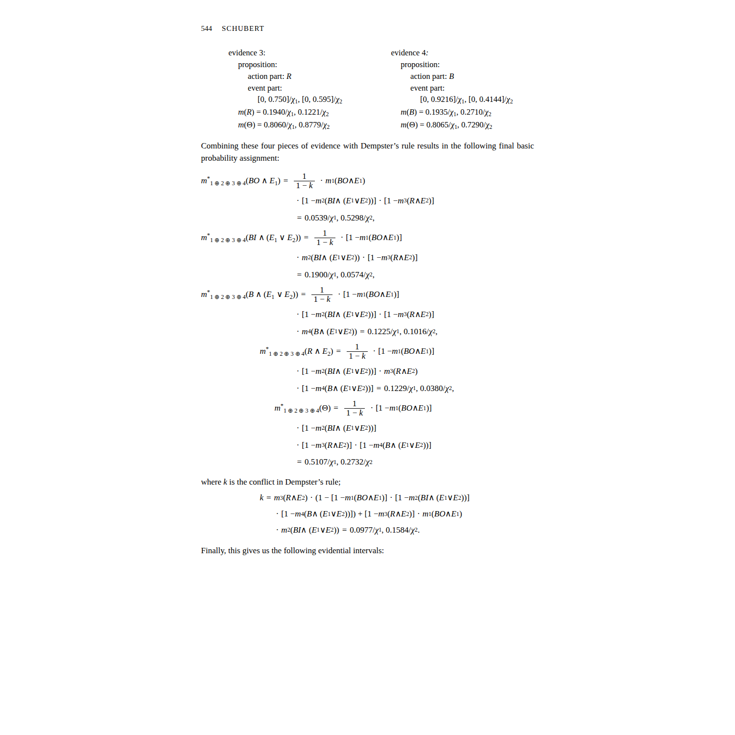544 Schubert
evidence 3:
proposition:
action part: R
event part:
[0, 0.750]/χ1, [0, 0.595]/χ2
m(R) = 0.1940/χ1, 0.1221/χ2
m(Θ) = 0.8060/χ1, 0.8779/χ2
evidence 4:
proposition:
action part: B
event part:
[0, 0.9216]/χ1, [0, 0.4144]/χ2
m(B) = 0.1935/χ1, 0.2710/χ2
m(Θ) = 0.8065/χ1, 0.7290/χ2
Combining these four pieces of evidence with Dempster’s rule results in the following final basic probability assignment:
m*1 ⊕ 2 ⊕ 3 ⊕ 4(BO ∧ E1) = 11 − k · m1(BO ∧ E1)
·[1 − m2(BI ∧ (E1 ∨ E2))] · [1 − m3(R ∧ E2)]
= 0.0539/χ1, 0.5298/χ2,
m*1 ⊕ 2 ⊕ 3 ⊕ 4(BI ∧ (E1 ∨ E2)) = 11 − k ·[1 − m1(BO ∧ E1)]
·m2(BI ∧ (E1 ∨ E2)) · [1 − m3(R ∧ E2)]
= 0.1900/χ1, 0.0574/χ2,
m*1 ⊕ 2 ⊕ 3 ⊕ 4(B ∧ (E1 ∨ E2)) = 11 − k ·[1 − m1(BO ∧ E1)]
·[1 − m2(BI ∧ (E1 ∨ E2))] · [1 − m3(R ∧ E2)]
·m4(B ∧ (E1 ∨ E2)) = 0.1225/χ1, 0.1016/χ2,
m*1 ⊕ 2 ⊕ 3 ⊕ 4(R ∧ E2) = 11 − k ·[1 − m1(BO ∧ E1)]
·[1 − m2(BI ∧ (E1 ∨ E2))] · m3(R ∧ E2)
·[1 − m4(B ∧ (E1 ∨ E2))] = 0.1229/χ1, 0.0380/χ2,
m*1 ⊕ 2 ⊕ 3 ⊕ 4(Θ) = 11 − k ·[1 − m1(BO ∧ E1)]
·[1 − m2(BI ∧ (E1 ∨ E2))]
·[1 − m3(R ∧ E2)] · [1 − m4(B ∧ (E1 ∨ E2))]
= 0.5107/χ1, 0.2732/χ2
where k is the conflict in Dempster’s rule;
k = m3(R ∧ E2) · (1 − [1 − m1(BO ∧ E1)] · [1 − m2(BI ∧ (E1 ∨ E2))]
·[1 − m4(B ∧ (E1 ∨ E2))]) + [1 − m3(R ∧ E2)] · m1(BO ∧ E1)
·m2(BI ∧ (E1 ∨ E2)) = 0.0977/χ1, 0.1584/χ2.
Finally, this gives us the following evidential intervals: